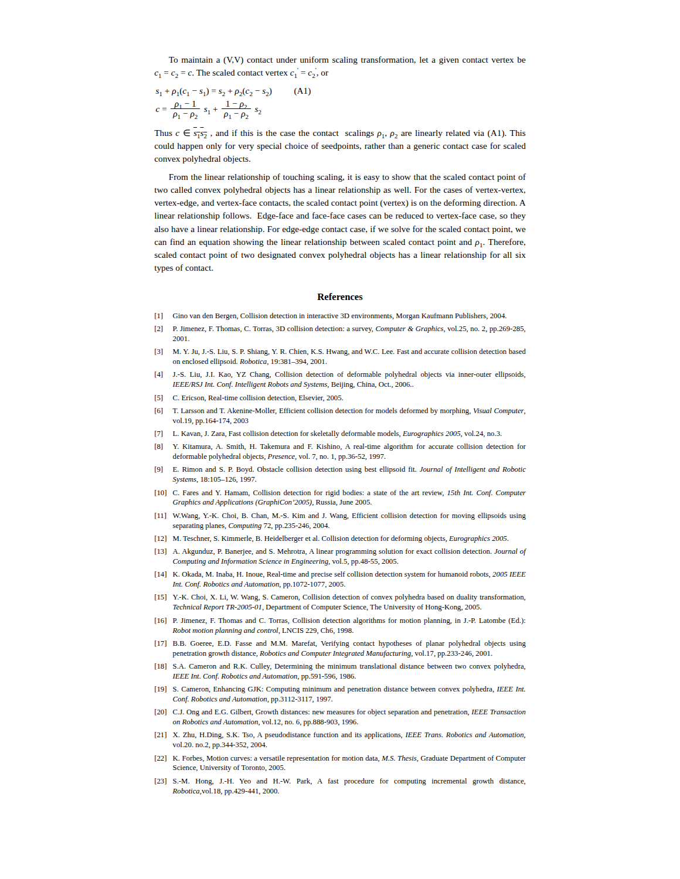To maintain a (V,V) contact under uniform scaling transformation, let a given contact vertex be c1 = c2 = c. The scaled contact vertex c1' = c2', or
s1 + ρ1(c1 − s1) = s2 + ρ2(c2 − s2) (A1) c = ρ1 − 1 ρ1 − ρ2 s1 + 1 − ρ2 ρ1 − ρ2 s2
Thus c ∈ s1s2 , and if this is the case the contact scalings ρ1, ρ2 are linearly related via (A1). This could happen only for very special choice of seedpoints, rather than a generic contact case for scaled convex polyhedral objects.
From the linear relationship of touching scaling, it is easy to show that the scaled contact point of two called convex polyhedral objects has a linear relationship as well. For the cases of vertex-vertex, vertex-edge, and vertex-face contacts, the scaled contact point (vertex) is on the deforming direction. A linear relationship follows. Edge-face and face-face cases can be reduced to vertex-face case, so they also have a linear relationship. For edge-edge contact case, if we solve for the scaled contact point, we can find an equation showing the linear relationship between scaled contact point and ρ1. Therefore, scaled contact point of two designated convex polyhedral objects has a linear relationship for all six types of contact.
References
[1] Gino van den Bergen, Collision detection in interactive 3D environments, Morgan Kaufmann Publishers, 2004.
[2] P. Jimenez, F. Thomas, C. Torras, 3D collision detection: a survey, Computer & Graphics, vol.25, no. 2, pp.269-285, 2001.
[3] M. Y. Ju, J.-S. Liu, S. P. Shiang, Y. R. Chien, K.S. Hwang, and W.C. Lee. Fast and accurate collision detection based on enclosed ellipsoid. Robotica, 19:381–394, 2001.
[4] J.-S. Liu, J.I. Kao, YZ Chang, Collision detection of deformable polyhedral objects via inner-outer ellipsoids, IEEE/RSJ Int. Conf. Intelligent Robots and Systems, Beijing, China, Oct., 2006..
[5] C. Ericson, Real-time collision detection, Elsevier, 2005.
[6] T. Larsson and T. Akenine-Moller, Efficient collision detection for models deformed by morphing, Visual Computer, vol.19, pp.164-174, 2003
[7] L. Kavan, J. Zara, Fast collision detection for skeletally deformable models, Eurographics 2005, vol.24, no.3.
[8] Y. Kitamura, A. Smith, H. Takemura and F. Kishino, A real-time algorithm for accurate collision detection for deformable polyhedral objects, Presence, vol. 7, no. 1, pp.36-52, 1997.
[9] E. Rimon and S. P. Boyd. Obstacle collision detection using best ellipsoid fit. Journal of Intelligent and Robotic Systems, 18:105–126, 1997.
[10] C. Fares and Y. Hamam, Collision detection for rigid bodies: a state of the art review, 15th Int. Conf. Computer Graphics and Applications (GraphiCon’2005), Russia, June 2005.
[11] W.Wang, Y.-K. Choi, B. Chan, M.-S. Kim and J. Wang, Efficient collision detection for moving ellipsoids using separating planes, Computing 72, pp.235-246, 2004.
[12] M. Teschner, S. Kimmerle, B. Heidelberger et al. Collision detection for deforming objects, Eurographics 2005.
[13] A. Akgunduz, P. Banerjee, and S. Mehrotra, A linear programming solution for exact collision detection. Journal of Computing and Information Science in Engineering, vol.5, pp.48-55, 2005.
[14] K. Okada, M. Inaba, H. Inoue, Real-time and precise self collision detection system for humanoid robots, 2005 IEEE Int. Conf. Robotics and Automation, pp.1072-1077, 2005.
[15] Y.-K. Choi, X. Li, W. Wang, S. Cameron, Collision detection of convex polyhedra based on duality transformation, Technical Report TR-2005-01, Department of Computer Science, The University of Hong-Kong, 2005.
[16] P. Jimenez, F. Thomas and C. Torras, Collision detection algorithms for motion planning, in J.-P. Latombe (Ed.): Robot motion planning and control, LNCIS 229, Ch6, 1998.
[17] B.B. Goeree, E.D. Fasse and M.M. Marefat, Verifying contact hypotheses of planar polyhedral objects using penetration growth distance, Robotics and Computer Integrated Manufacturing, vol.17, pp.233-246, 2001.
[18] S.A. Cameron and R.K. Culley, Determining the minimum translational distance between two convex polyhedra, IEEE Int. Conf. Robotics and Automation, pp.591-596, 1986.
[19] S. Cameron, Enhancing GJK: Computing minimum and penetration distance between convex polyhedra, IEEE Int. Conf. Robotics and Automation, pp.3112-3117, 1997.
[20] C.J. Ong and E.G. Gilbert, Growth distances: new measures for object separation and penetration, IEEE Transaction on Robotics and Automation, vol.12, no. 6, pp.888-903, 1996.
[21] X. Zhu, H.Ding, S.K. Tso, A pseudodistance function and its applications, IEEE Trans. Robotics and Automation, vol.20. no.2, pp.344-352, 2004.
[22] K. Forbes, Motion curves: a versatile representation for motion data, M.S. Thesis, Graduate Department of Computer Science, University of Toronto, 2005.
[23] S.-M. Hong, J.-H. Yeo and H.-W. Park, A fast procedure for computing incremental growth distance, Robotica,vol.18, pp.429-441, 2000.